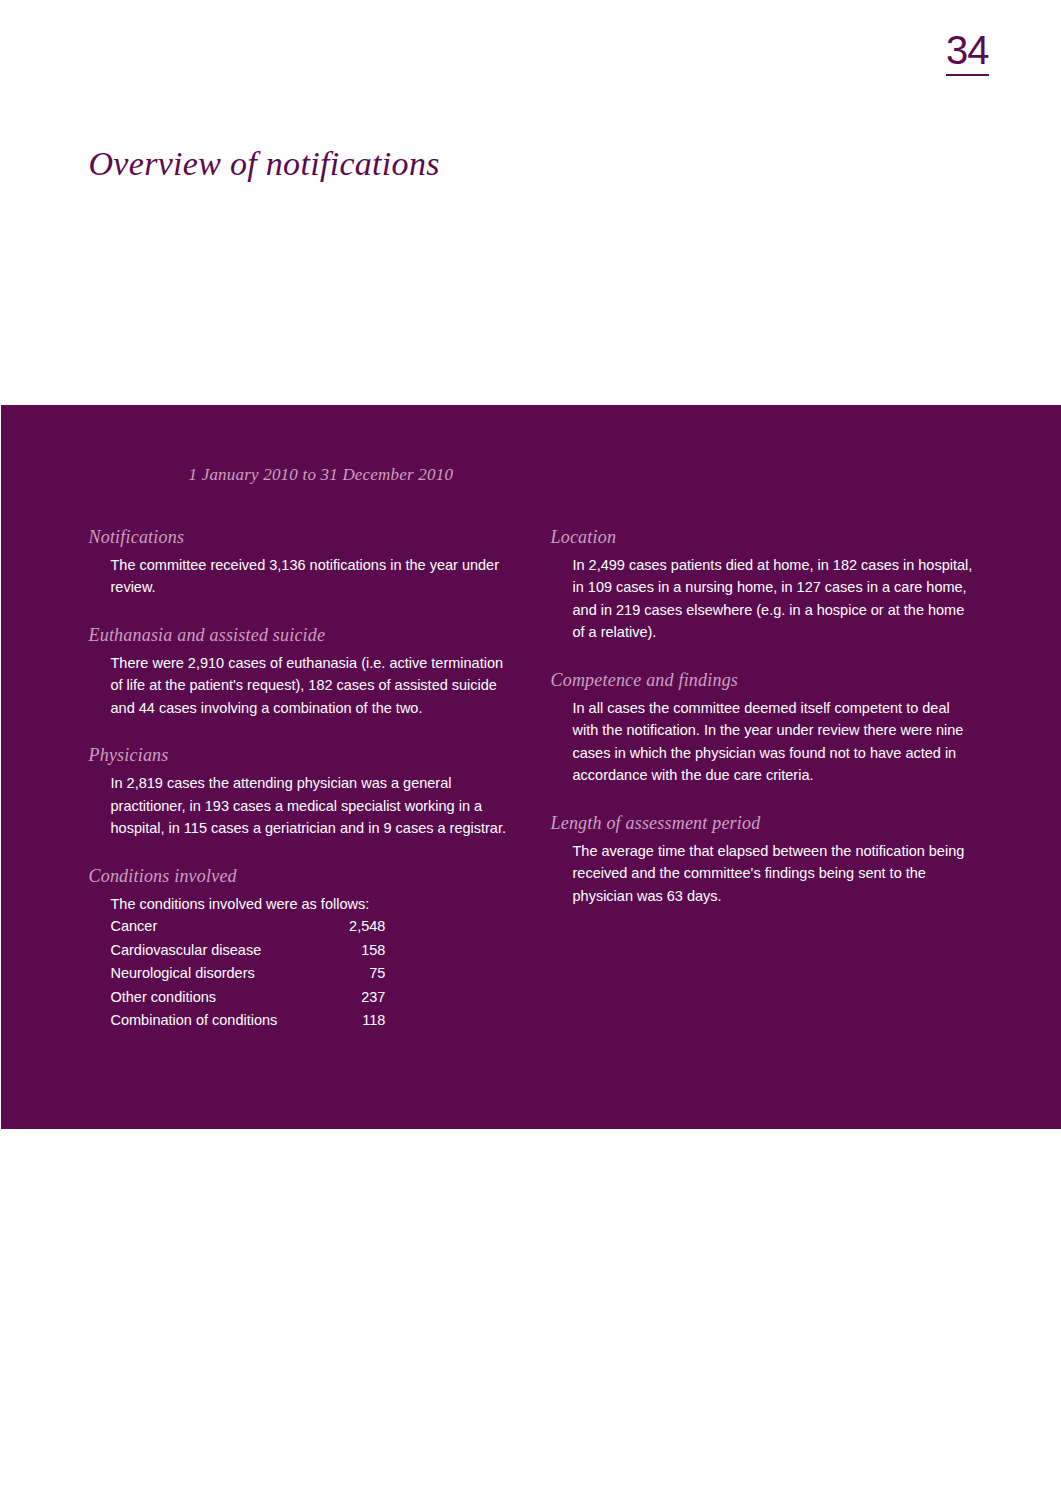34
Overview of notifications
1 January 2010 to 31 December 2010
Notifications
The committee received 3,136 notifications in the year under review.
Euthanasia and assisted suicide
There were 2,910 cases of euthanasia (i.e. active termination of life at the patient's request), 182 cases of assisted suicide and 44 cases involving a combination of the two.
Physicians
In 2,819 cases the attending physician was a general practitioner, in 193 cases a medical specialist working in a hospital, in 115 cases a geriatrician and in 9 cases a registrar.
Conditions involved
The conditions involved were as follows:
| Cancer | 2,548 |
| Cardiovascular disease | 158 |
| Neurological disorders | 75 |
| Other conditions | 237 |
| Combination of conditions | 118 |
Location
In 2,499 cases patients died at home, in 182 cases in hospital, in 109 cases in a nursing home, in 127 cases in a care home, and in 219 cases elsewhere (e.g. in a hospice or at the home of a relative).
Competence and findings
In all cases the committee deemed itself competent to deal with the notification. In the year under review there were nine cases in which the physician was found not to have acted in accordance with the due care criteria.
Length of assessment period
The average time that elapsed between the notification being received and the committee's findings being sent to the physician was 63 days.